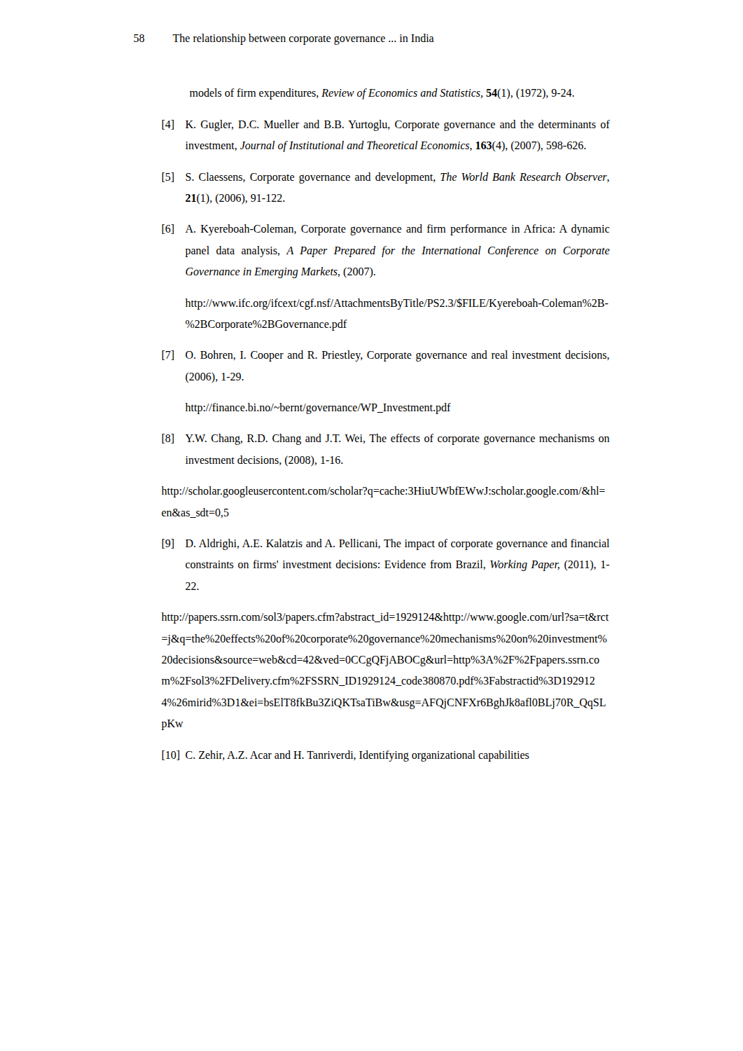58 The relationship between corporate governance ... in India
models of firm expenditures, Review of Economics and Statistics, 54(1), (1972), 9-24.
[4] K. Gugler, D.C. Mueller and B.B. Yurtoglu, Corporate governance and the determinants of investment, Journal of Institutional and Theoretical Economics, 163(4), (2007), 598-626.
[5] S. Claessens, Corporate governance and development, The World Bank Research Observer, 21(1), (2006), 91-122.
[6] A. Kyereboah-Coleman, Corporate governance and firm performance in Africa: A dynamic panel data analysis, A Paper Prepared for the International Conference on Corporate Governance in Emerging Markets, (2007).
http://www.ifc.org/ifcext/cgf.nsf/AttachmentsByTitle/PS2.3/$FILE/Kyereboah-Coleman%2B-%2BCorporate%2BGovernance.pdf
[7] O. Bohren, I. Cooper and R. Priestley, Corporate governance and real investment decisions, (2006), 1-29.
http://finance.bi.no/~bernt/governance/WP_Investment.pdf
[8] Y.W. Chang, R.D. Chang and J.T. Wei, The effects of corporate governance mechanisms on investment decisions, (2008), 1-16.
http://scholar.googleusercontent.com/scholar?q=cache:3HiuUWbfEWwJ:scholar.google.com/&hl=en&as_sdt=0,5
[9] D. Aldrighi, A.E. Kalatzis and A. Pellicani, The impact of corporate governance and financial constraints on firms' investment decisions: Evidence from Brazil, Working Paper, (2011), 1-22.
http://papers.ssrn.com/sol3/papers.cfm?abstract_id=1929124&http://www.google.com/url?sa=t&rct=j&q=the%20effects%20of%20corporate%20governance%20mechanisms%20on%20investment%20decisions&source=web&cd=42&ved=0CCgQFjABOCg&url=http%3A%2F%2Fpapers.ssrn.com%2Fsol3%2FDelivery.cfm%2FSSRN_ID1929124_code380870.pdf%3Fabstractid%3D1929124%26mirid%3D1&ei=bsElT8fkBu3ZiQKTsaTiBw&usg=AFQjCNFXr6BghJk8afl0BLj70R_QqSLpKw
[10] C. Zehir, A.Z. Acar and H. Tanriverdi, Identifying organizational capabilities